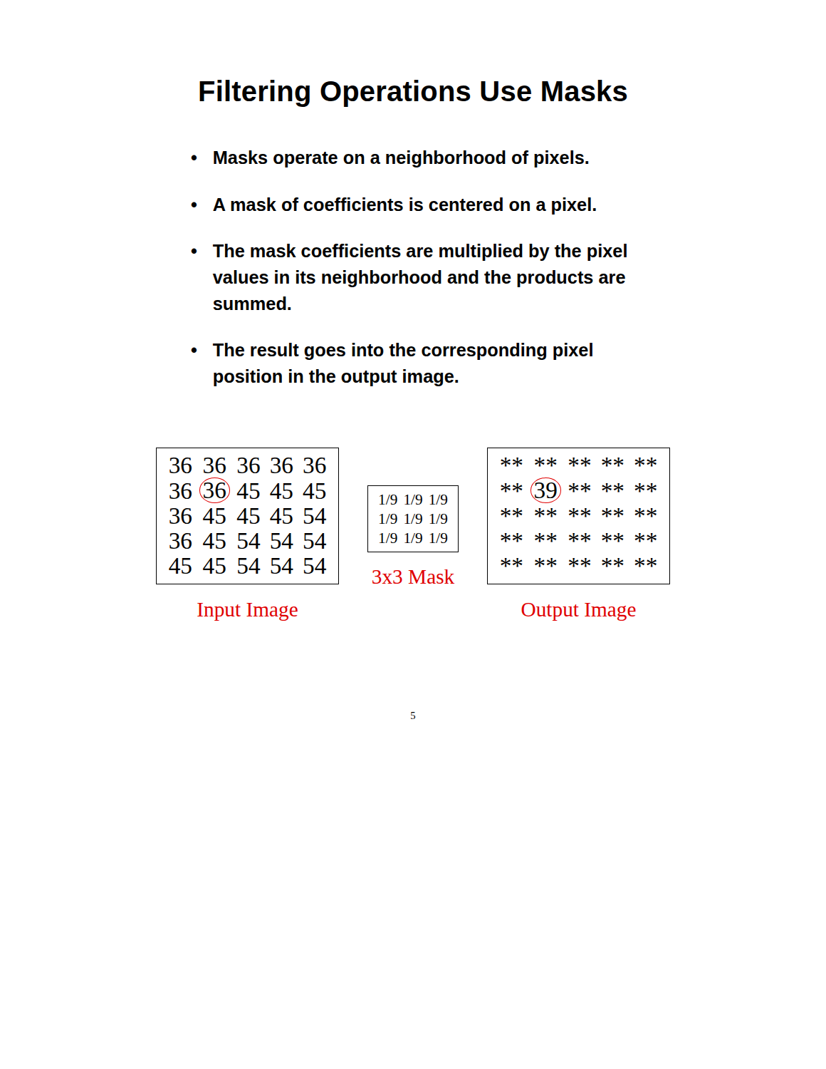Filtering Operations Use Masks
Masks operate on a neighborhood of pixels.
A mask of coefficients is centered on a pixel.
The mask coefficients are multiplied by the pixel values in its neighborhood and the products are summed.
The result goes into the corresponding pixel position in the output image.
| 36 | 36 | 36 | 36 | 36 |
| 36 | 36 | 45 | 45 | 45 |
| 36 | 45 | 45 | 45 | 54 |
| 36 | 45 | 54 | 54 | 54 |
| 45 | 45 | 54 | 54 | 54 |
Input Image
| 1/9 | 1/9 | 1/9 |
| 1/9 | 1/9 | 1/9 |
| 1/9 | 1/9 | 1/9 |
3x3 Mask
| ** | ** | ** | ** | ** |
| ** | 39 | ** | ** | ** |
| ** | ** | ** | ** | ** |
| ** | ** | ** | ** | ** |
| ** | ** | ** | ** | ** |
Output Image
5